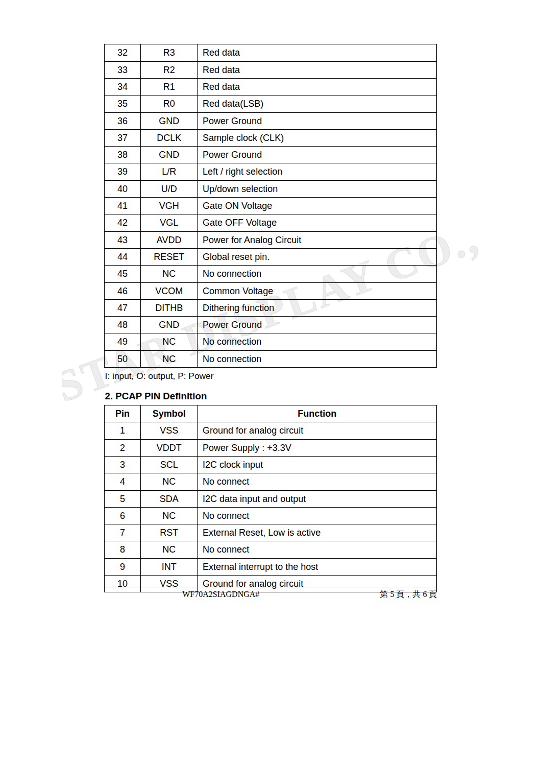WINSTAR DISPLAY CO., LTD
| 32 | R3 | Red data |
| 33 | R2 | Red data |
| 34 | R1 | Red data |
| 35 | R0 | Red data(LSB) |
| 36 | GND | Power Ground |
| 37 | DCLK | Sample clock (CLK) |
| 38 | GND | Power Ground |
| 39 | L/R | Left / right selection |
| 40 | U/D | Up/down selection |
| 41 | VGH | Gate ON Voltage |
| 42 | VGL | Gate OFF Voltage |
| 43 | AVDD | Power for Analog Circuit |
| 44 | RESET | Global reset pin. |
| 45 | NC | No connection |
| 46 | VCOM | Common Voltage |
| 47 | DITHB | Dithering function |
| 48 | GND | Power Ground |
| 49 | NC | No connection |
| 50 | NC | No connection |
I: input, O: output, P: Power
2. PCAP PIN Definition
| Pin | Symbol | Function |
| --- | --- | --- |
| 1 | VSS | Ground for analog circuit |
| 2 | VDDT | Power Supply : +3.3V |
| 3 | SCL | I2C clock input |
| 4 | NC | No connect |
| 5 | SDA | I2C data input and output |
| 6 | NC | No connect |
| 7 | RST | External Reset, Low is active |
| 8 | NC | No connect |
| 9 | INT | External interrupt to the host |
| 10 | VSS | Ground for analog circuit |
WF70A2SIAGDNGA# 第 5 頁，共 6 頁